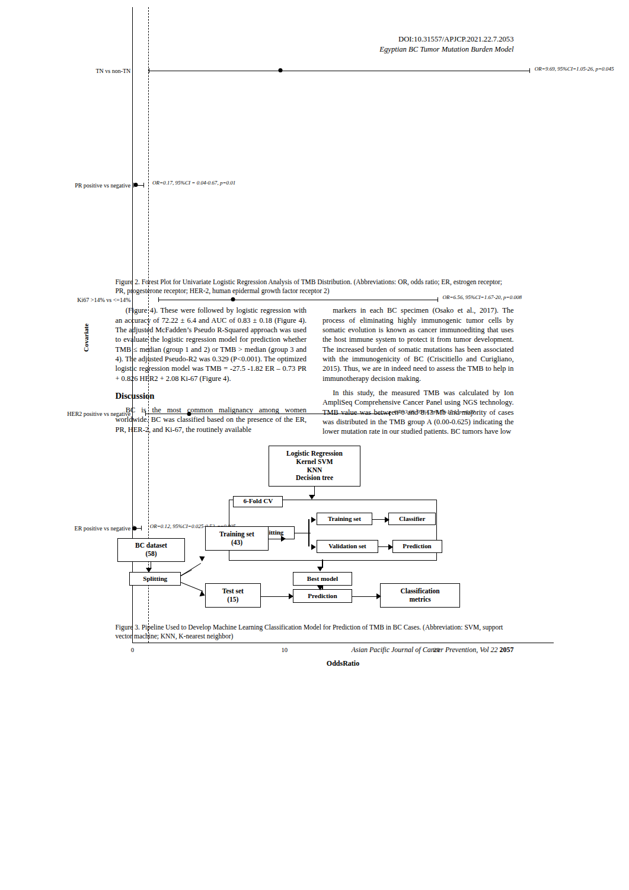DOI:10.31557/APJCP.2021.22.7.2053
Egyptian BC Tumor Mutation Burden Model
Covariate
TN vs non-TN
OR=9.69, 95%CI=1.05-26, p=0.045
PR positive vs negative
OR=0.17, 95%CI = 0.04-0.67, p=0.01
Ki67 >14% vs <=14%
OR=6.56, 95%CI=1.67-20, p=0.008
HER2 positive vs negative
OR=3.69, 95%CI=0.79-17.1, p=0.09
ER positive vs negative
OR=0.12, 95%CI=0.025-0.52, p=0.005
0
10
20
OddsRatio
Figure 2. Forest Plot for Univariate Logistic Regression Analysis of TMB Distribution. (Abbreviations: OR, odds ratio; ER, estrogen receptor; PR, progesterone receptor; HER-2, human epidermal growth factor receptor 2)
(Figure 4). These were followed by logistic regression with an accuracy of 72.22 ± 6.4 and AUC of 0.83 ± 0.18 (Figure 4). The adjusted McFadden’s Pseudo R-Squared approach was used to evaluate the logistic regression model for prediction whether TMB ≤ median (group 1 and 2) or TMB > median (group 3 and 4). The adjusted Pseudo-R2 was 0.329 (P<0.001). The optimized logistic regression model was TMB = -27.5 -1.82 ER – 0.73 PR + 0.826 HER2 + 2.08 Ki-67 (Figure 4).
Discussion
BC is the most common malignancy among women worldwide. BC was classified based on the presence of the ER, PR, HER-2, and Ki-67, the routinely available
markers in each BC specimen (Osako et al., 2017). The process of eliminating highly immunogenic tumor cells by somatic evolution is known as cancer immunoediting that uses the host immune system to protect it from tumor development. The increased burden of somatic mutations has been associated with the immunogenicity of BC (Criscitiello and Curigliano, 2015). Thus, we are in indeed need to assess the TMB to help in immunotherapy decision making.
In this study, the measured TMB was calculated by Ion AmpliSeq Comprehensive Cancer Panel using NGS technology. TMB value was between 0 and 8.13/Mb and majority of cases was distributed in the TMB group A (0.00-0.625) indicating the lower mutation rate in our studied patients. BC tumors have low
Logistic Regression
Kernel SVM
KNN
Decision tree
6-Fold CV
Splitting
Training set
Classifier
Validation set
Prediction
BC dataset
(58)
Training set
(43)
Splitting
Test set
(15)
Best model
Prediction
Classification
metrics
Figure 3. Pipeline Used to Develop Machine Learning Classification Model for Prediction of TMB in BC Cases. (Abbreviation: SVM, support vector machine; KNN, K-nearest neighbor)
Asian Pacific Journal of Cancer Prevention, Vol 22 2057